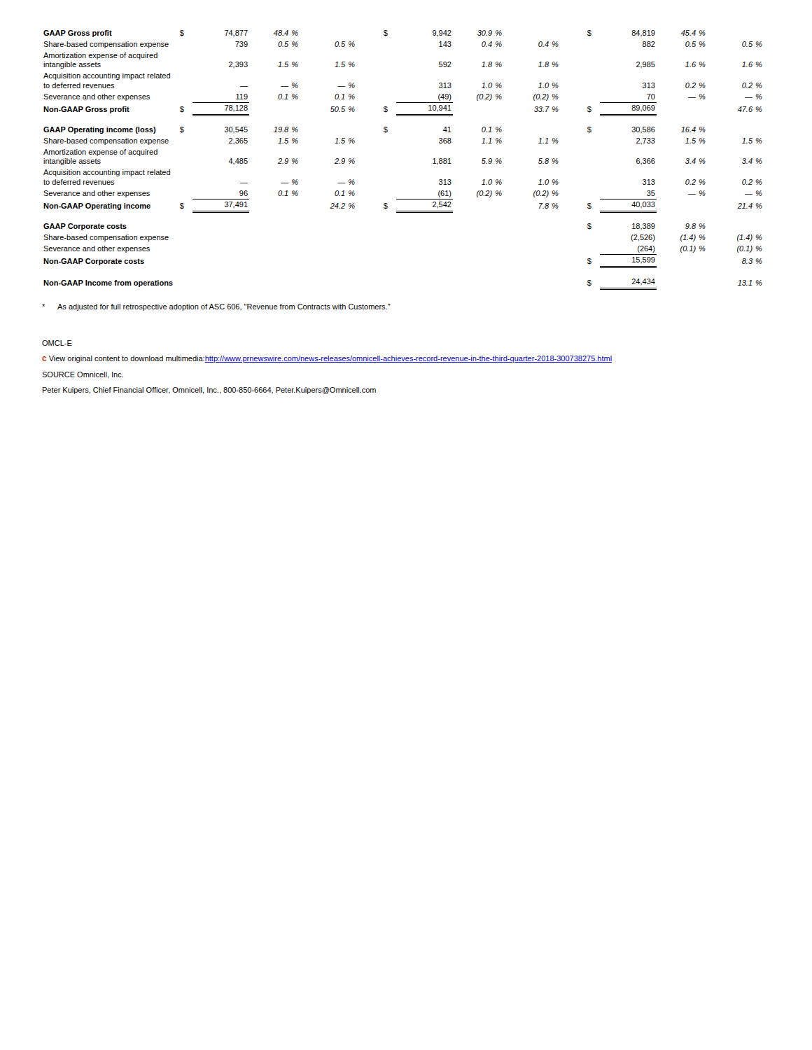| GAAP Gross profit | $ | 74,877 | 48.4 | % | | | | $ | 9,942 | 30.9 | % | | | | $ | 84,819 | 45.4 | % | | |
| Share-based compensation expense | | 739 | 0.5 | % | 0.5 | % | | | 143 | 0.4 | % | 0.4 | % | | | 882 | 0.5 | % | 0.5 | % |
| Amortization expense of acquired intangible assets | | 2,393 | 1.5 | % | 1.5 | % | | | 592 | 1.8 | % | 1.8 | % | | | 2,985 | 1.6 | % | 1.6 | % |
| Acquisition accounting impact related to deferred revenues | | — | — | % | — | % | | | 313 | 1.0 | % | 1.0 | % | | | 313 | 0.2 | % | 0.2 | % |
| Severance and other expenses | | 119 | 0.1 | % | 0.1 | % | | | (49) | (0.2) | % | (0.2) | % | | | 70 | — | % | — | % |
| Non-GAAP Gross profit | $ | 78,128 | | | 50.5 | % | | $ | 10,941 | | | 33.7 | % | | $ | 89,069 | | | 47.6 | % |
| GAAP Operating income (loss) | $ | 30,545 | 19.8 | % | | | | $ | 41 | 0.1 | % | | | | $ | 30,586 | 16.4 | % | | |
| Share-based compensation expense | | 2,365 | 1.5 | % | 1.5 | % | | | 368 | 1.1 | % | 1.1 | % | | | 2,733 | 1.5 | % | 1.5 | % |
| Amortization expense of acquired intangible assets | | 4,485 | 2.9 | % | 2.9 | % | | | 1,881 | 5.9 | % | 5.8 | % | | | 6,366 | 3.4 | % | 3.4 | % |
| Acquisition accounting impact related to deferred revenues | | — | — | % | — | % | | | 313 | 1.0 | % | 1.0 | % | | | 313 | 0.2 | % | 0.2 | % |
| Severance and other expenses | | 96 | 0.1 | % | 0.1 | % | | | (61) | (0.2) | % | (0.2) | % | | | 35 | — | % | — | % |
| Non-GAAP Operating income | $ | 37,491 | | | 24.2 | % | | $ | 2,542 | | | 7.8 | % | | $ | 40,033 | | | 21.4 | % |
| GAAP Corporate costs | | | | | | | | | | | | | | | $ | 18,389 | 9.8 | % | | |
| Share-based compensation expense | | | | | | | | | | | | | | | | (2,526) | (1.4) | % | (1.4) | % |
| Severance and other expenses | | | | | | | | | | | | | | | | (264) | (0.1) | % | (0.1) | % |
| Non-GAAP Corporate costs | | | | | | | | | | | | | | | $ | 15,599 | | | 8.3 | % |
| Non-GAAP Income from operations | | | | | | | | | | | | | | | $ | 24,434 | | | 13.1 | % |
*As adjusted for full retrospective adoption of ASC 606, "Revenue from Contracts with Customers."
OMCL-E
C View original content to download multimedia:http://www.prnewswire.com/news-releases/omnicell-achieves-record-revenue-in-the-third-quarter-2018-300738275.html
SOURCE Omnicell, Inc.
Peter Kuipers, Chief Financial Officer, Omnicell, Inc., 800-850-6664, Peter.Kuipers@Omnicell.com